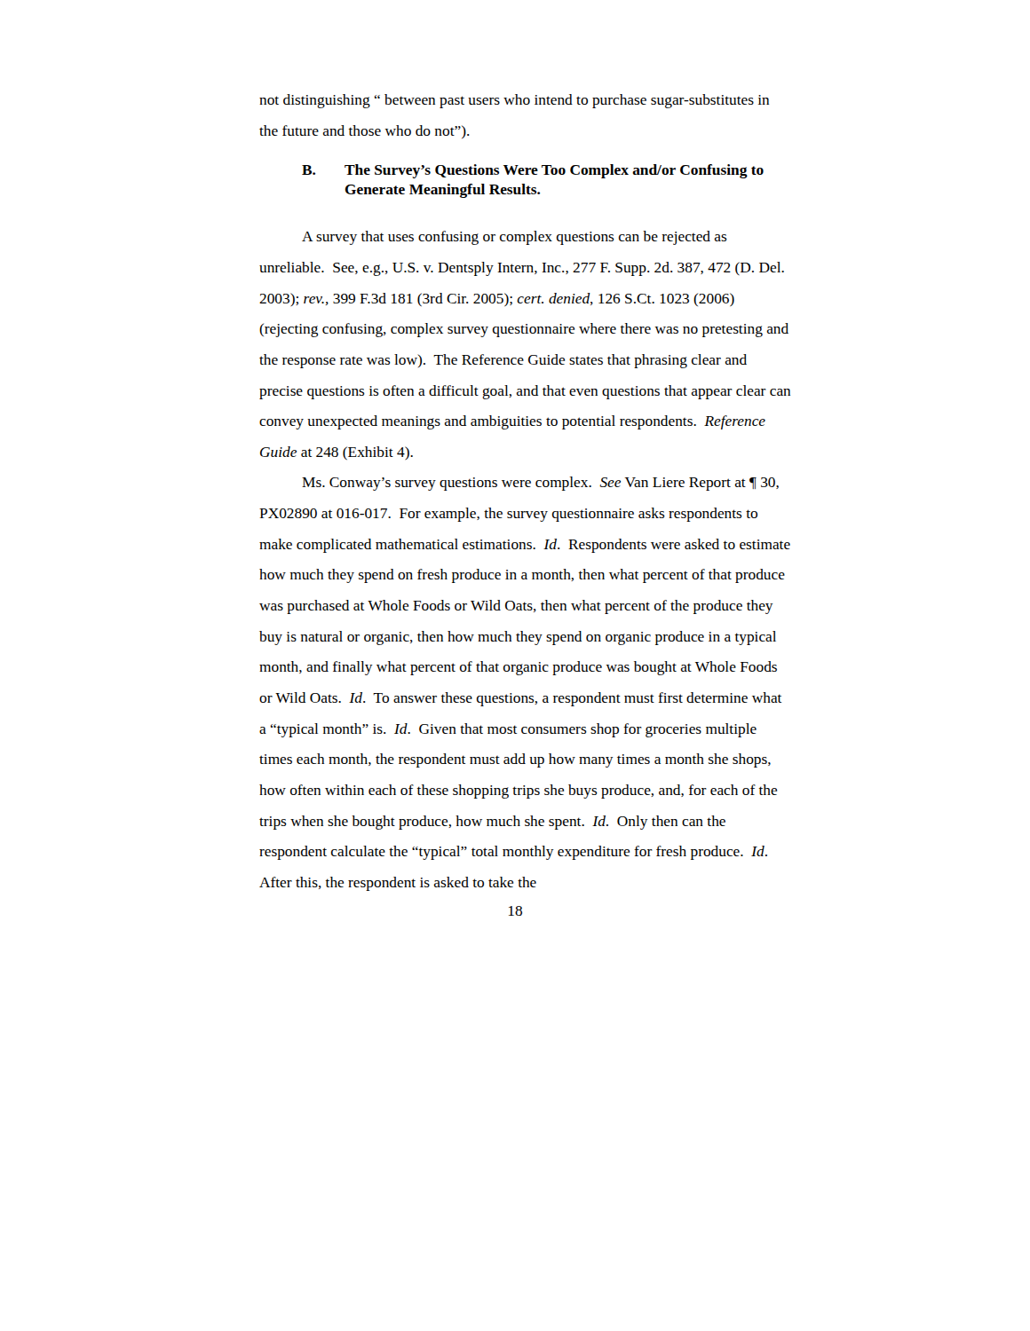not distinguishing “ between past users who intend to purchase sugar-substitutes in the future and those who do not”).
B. The Survey’s Questions Were Too Complex and/or Confusing to Generate Meaningful Results.
A survey that uses confusing or complex questions can be rejected as unreliable. See, e.g., U.S. v. Dentsply Intern, Inc., 277 F. Supp. 2d. 387, 472 (D. Del. 2003); rev., 399 F.3d 181 (3rd Cir. 2005); cert. denied, 126 S.Ct. 1023 (2006) (rejecting confusing, complex survey questionnaire where there was no pretesting and the response rate was low). The Reference Guide states that phrasing clear and precise questions is often a difficult goal, and that even questions that appear clear can convey unexpected meanings and ambiguities to potential respondents. Reference Guide at 248 (Exhibit 4).
Ms. Conway’s survey questions were complex. See Van Liere Report at ¶ 30, PX02890 at 016-017. For example, the survey questionnaire asks respondents to make complicated mathematical estimations. Id. Respondents were asked to estimate how much they spend on fresh produce in a month, then what percent of that produce was purchased at Whole Foods or Wild Oats, then what percent of the produce they buy is natural or organic, then how much they spend on organic produce in a typical month, and finally what percent of that organic produce was bought at Whole Foods or Wild Oats. Id. To answer these questions, a respondent must first determine what a “typical month” is. Id. Given that most consumers shop for groceries multiple times each month, the respondent must add up how many times a month she shops, how often within each of these shopping trips she buys produce, and, for each of the trips when she bought produce, how much she spent. Id. Only then can the respondent calculate the “typical” total monthly expenditure for fresh produce. Id. After this, the respondent is asked to take the
18